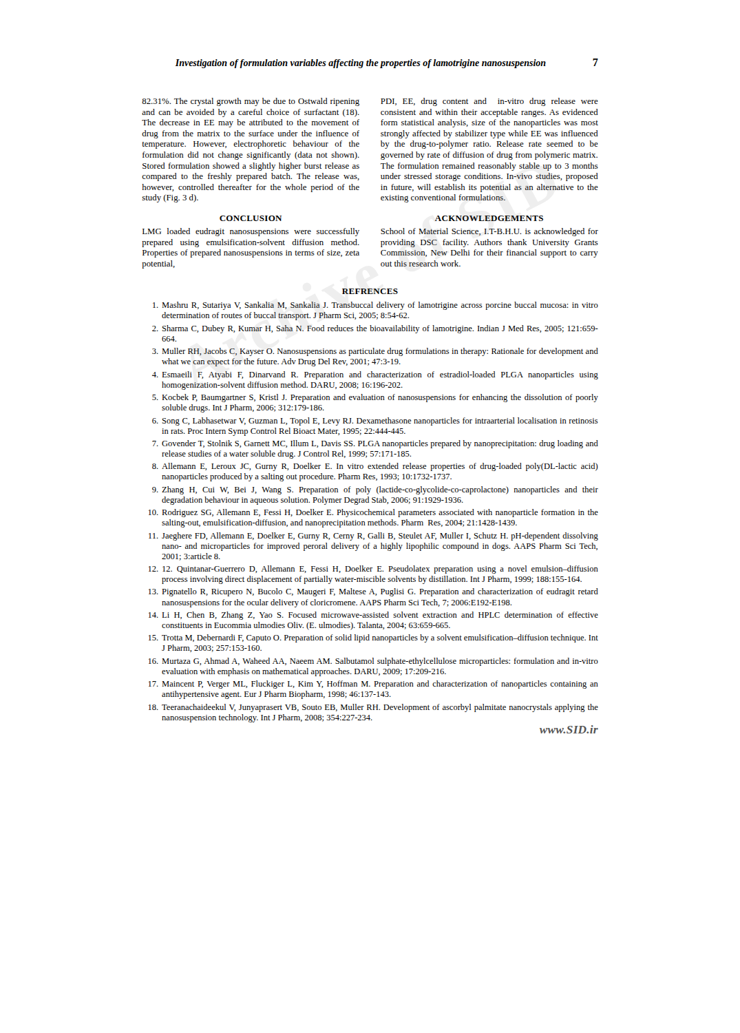Archive of SID
Investigation of formulation variables affecting the properties of lamotrigine nanosuspension
7
82.31%. The crystal growth may be due to Ostwald ripening and can be avoided by a careful choice of surfactant (18). The decrease in EE may be attributed to the movement of drug from the matrix to the surface under the influence of temperature. However, electrophoretic behaviour of the formulation did not change significantly (data not shown). Stored formulation showed a slightly higher burst release as compared to the freshly prepared batch. The release was, however, controlled thereafter for the whole period of the study (Fig. 3 d).
Conclusion
LMG loaded eudragit nanosuspensions were successfully prepared using emulsification-solvent diffusion method. Properties of prepared nanosuspensions in terms of size, zeta potential,
PDI, EE, drug content and in-vitro drug release were consistent and within their acceptable ranges. As evidenced form statistical analysis, size of the nanoparticles was most strongly affected by stabilizer type while EE was influenced by the drug-to-polymer ratio. Release rate seemed to be governed by rate of diffusion of drug from polymeric matrix. The formulation remained reasonably stable up to 3 months under stressed storage conditions. In-vivo studies, proposed in future, will establish its potential as an alternative to the existing conventional formulations.
Acknowledgements
School of Material Science, I.T-B.H.U. is acknowledged for providing DSC facility. Authors thank University Grants Commission, New Delhi for their financial support to carry out this research work.
REFRENCES
Mashru R, Sutariya V, Sankalia M, Sankalia J. Transbuccal delivery of lamotrigine across porcine buccal mucosa: in vitro determination of routes of buccal transport. J Pharm Sci, 2005; 8:54-62.
Sharma C, Dubey R, Kumar H, Saha N. Food reduces the bioavailability of lamotrigine. Indian J Med Res, 2005; 121:659-664.
Muller RH, Jacobs C, Kayser O. Nanosuspensions as particulate drug formulations in therapy: Rationale for development and what we can expect for the future. Adv Drug Del Rev, 2001; 47:3-19.
Esmaeili F, Atyabi F, Dinarvand R. Preparation and characterization of estradiol-loaded PLGA nanoparticles using homogenization-solvent diffusion method. DARU, 2008; 16:196-202.
Kocbek P, Baumgartner S, Kristl J. Preparation and evaluation of nanosuspensions for enhancing the dissolution of poorly soluble drugs. Int J Pharm, 2006; 312:179-186.
Song C, Labhasetwar V, Guzman L, Topol E, Levy RJ. Dexamethasone nanoparticles for intraarterial localisation in retinosis in rats. Proc Intern Symp Control Rel Bioact Mater, 1995; 22:444-445.
Govender T, Stolnik S, Garnett MC, Illum L, Davis SS. PLGA nanoparticles prepared by nanoprecipitation: drug loading and release studies of a water soluble drug. J Control Rel, 1999; 57:171-185.
Allemann E, Leroux JC, Gurny R, Doelker E. In vitro extended release properties of drug-loaded poly(DL-lactic acid) nanoparticles produced by a salting out procedure. Pharm Res, 1993; 10:1732-1737.
Zhang H, Cui W, Bei J, Wang S. Preparation of poly (lactide-co-glycolide-co-caprolactone) nanoparticles and their degradation behaviour in aqueous solution. Polymer Degrad Stab, 2006; 91:1929-1936.
Rodriguez SG, Allemann E, Fessi H, Doelker E. Physicochemical parameters associated with nanoparticle formation in the salting-out, emulsification-diffusion, and nanoprecipitation methods. Pharm Res, 2004; 21:1428-1439.
Jaeghere FD, Allemann E, Doelker E, Gurny R, Cerny R, Galli B, Steulet AF, Muller I, Schutz H. pH-dependent dissolving nano- and microparticles for improved peroral delivery of a highly lipophilic compound in dogs. AAPS Pharm Sci Tech, 2001; 3:article 8.
12. Quintanar-Guerrero D, Allemann E, Fessi H, Doelker E. Pseudolatex preparation using a novel emulsion–diffusion process involving direct displacement of partially water-miscible solvents by distillation. Int J Pharm, 1999; 188:155-164.
Pignatello R, Ricupero N, Bucolo C, Maugeri F, Maltese A, Puglisi G. Preparation and characterization of eudragit retard nanosuspensions for the ocular delivery of cloricromene. AAPS Pharm Sci Tech, 7; 2006:E192-E198.
Li H, Chen B, Zhang Z, Yao S. Focused microwave-assisted solvent extraction and HPLC determination of effective constituents in Eucommia ulmodies Oliv. (E. ulmodies). Talanta, 2004; 63:659-665.
Trotta M, Debernardi F, Caputo O. Preparation of solid lipid nanoparticles by a solvent emulsification–diffusion technique. Int J Pharm, 2003; 257:153-160.
Murtaza G, Ahmad A, Waheed AA, Naeem AM. Salbutamol sulphate-ethylcellulose microparticles: formulation and in-vitro evaluation with emphasis on mathematical approaches. DARU, 2009; 17:209-216.
Maincent P, Verger ML, Fluckiger L, Kim Y, Hoffman M. Preparation and characterization of nanoparticles containing an antihypertensive agent. Eur J Pharm Biopharm, 1998; 46:137-143.
Teeranachaideekul V, Junyaprasert VB, Souto EB, Muller RH. Development of ascorbyl palmitate nanocrystals applying the nanosuspension technology. Int J Pharm, 2008; 354:227-234.
www.SID.ir